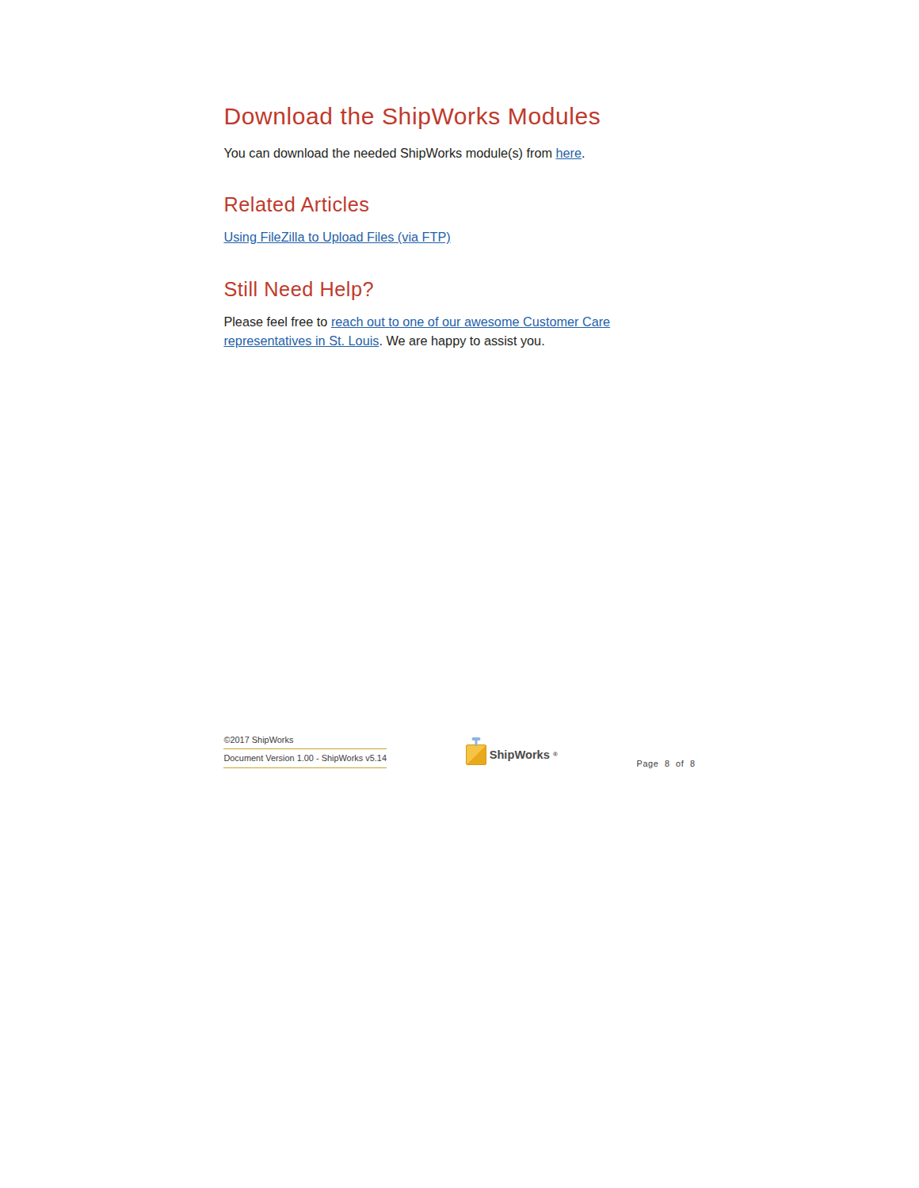Download the ShipWorks Modules
You can download the needed ShipWorks module(s) from here.
Related Articles
Using FileZilla to Upload Files (via FTP)
Still Need Help?
Please feel free to reach out to one of our awesome Customer Care representatives in St. Louis. We are happy to assist you.
©2017 ShipWorks
Document Version 1.00 - ShipWorks v5.14
ShipWorks®
Page 8 of 8